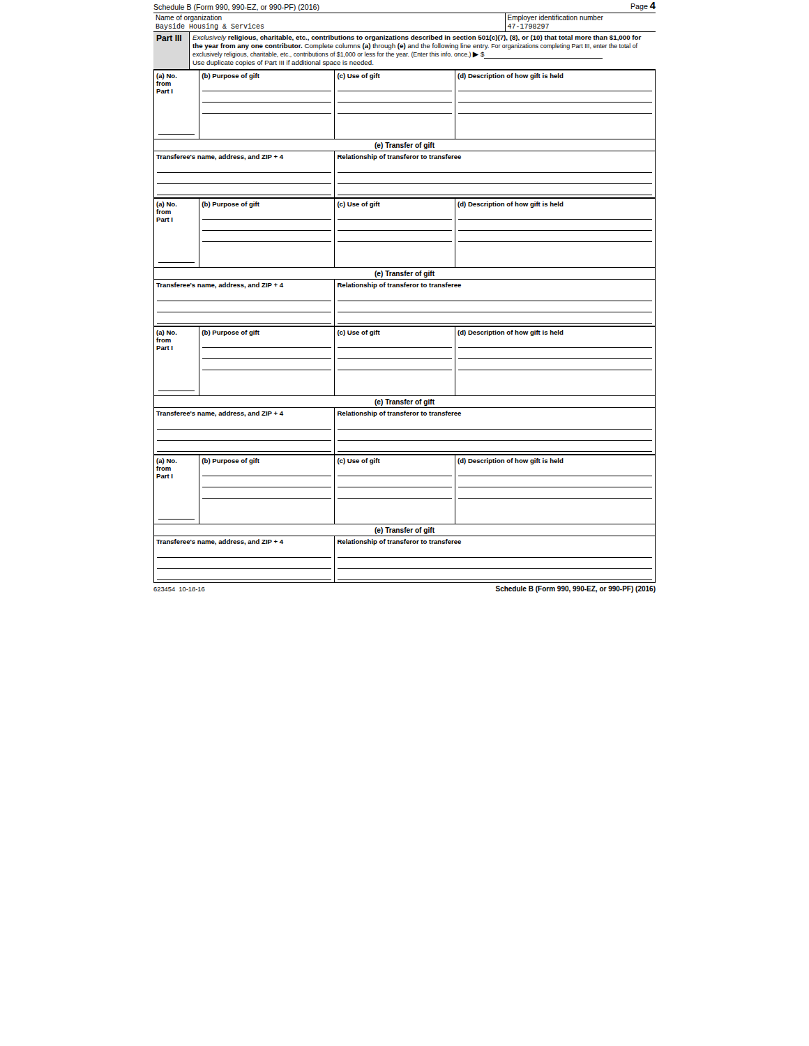Schedule B (Form 990, 990-EZ, or 990-PF) (2016)
Page 4
| Name of organization | Employer identification number |
| Bayside Housing & Services | 47-1798297 |
Part III
Exclusively religious, charitable, etc., contributions to organizations described in section 501(c)(7), (8), or (10) that total more than $1,000 for the year from any one contributor. Complete columns (a) through (e) and the following line entry. For organizations completing Part III, enter the total of exclusively religious, charitable, etc., contributions of $1,000 or less for the year. (Enter this info. once.) ▶ $
Use duplicate copies of Part III if additional space is needed.
| (a) No. from Part I | (b) Purpose of gift | (c) Use of gift | (d) Description of how gift is held |
| (e) Transfer of gift |
| Transferee's name, address, and ZIP + 4 | Relationship of transferor to transferee |
| (a) No. from Part I | (b) Purpose of gift | (c) Use of gift | (d) Description of how gift is held |
| (e) Transfer of gift |
| Transferee's name, address, and ZIP + 4 | Relationship of transferor to transferee |
| (a) No. from Part I | (b) Purpose of gift | (c) Use of gift | (d) Description of how gift is held |
| (e) Transfer of gift |
| Transferee's name, address, and ZIP + 4 | Relationship of transferor to transferee |
| (a) No. from Part I | (b) Purpose of gift | (c) Use of gift | (d) Description of how gift is held |
| (e) Transfer of gift |
| Transferee's name, address, and ZIP + 4 | Relationship of transferor to transferee |
623454 10-18-16
Schedule B (Form 990, 990-EZ, or 990-PF) (2016)